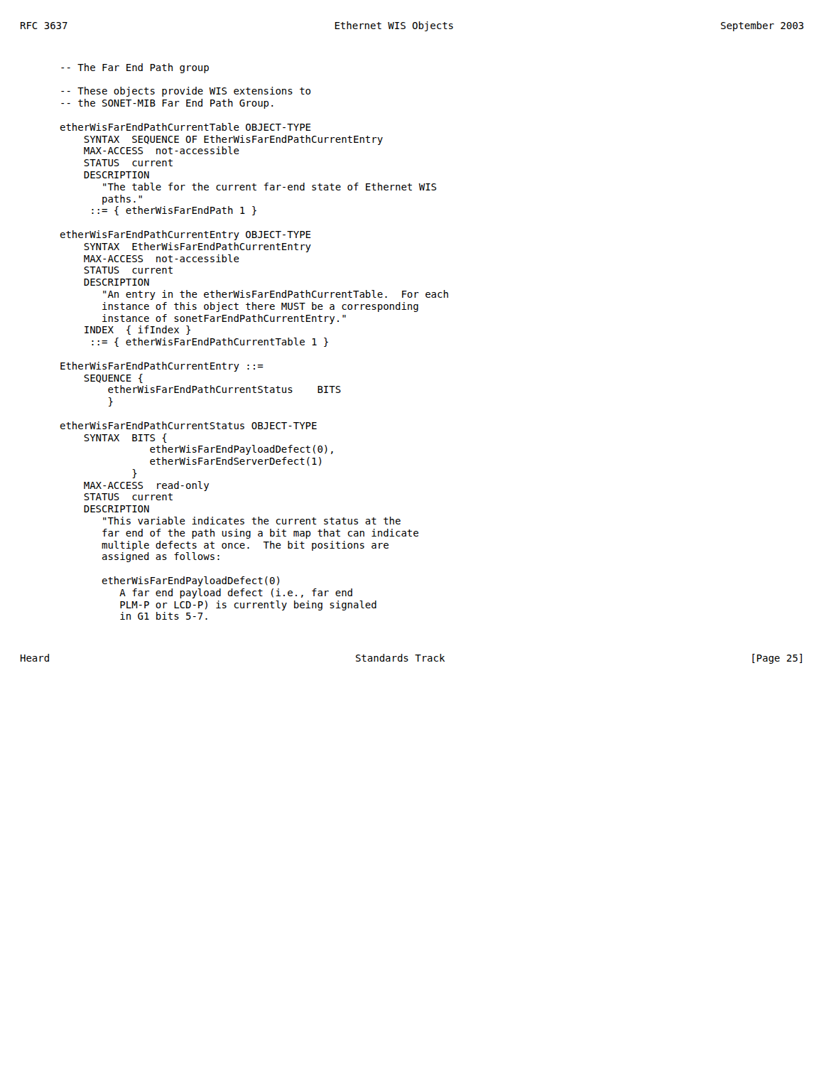RFC 3637 Ethernet WIS Objects September 2003
-- The Far End Path group -- These objects provide WIS extensions to -- the SONET-MIB Far End Path Group. etherWisFarEndPathCurrentTable OBJECT-TYPE SYNTAX SEQUENCE OF EtherWisFarEndPathCurrentEntry MAX-ACCESS not-accessible STATUS current DESCRIPTION "The table for the current far-end state of Ethernet WIS paths." ::= { etherWisFarEndPath 1 } etherWisFarEndPathCurrentEntry OBJECT-TYPE SYNTAX EtherWisFarEndPathCurrentEntry MAX-ACCESS not-accessible STATUS current DESCRIPTION "An entry in the etherWisFarEndPathCurrentTable. For each instance of this object there MUST be a corresponding instance of sonetFarEndPathCurrentEntry." INDEX { ifIndex } ::= { etherWisFarEndPathCurrentTable 1 } EtherWisFarEndPathCurrentEntry ::= SEQUENCE { etherWisFarEndPathCurrentStatus BITS } etherWisFarEndPathCurrentStatus OBJECT-TYPE SYNTAX BITS { etherWisFarEndPayloadDefect(0), etherWisFarEndServerDefect(1) } MAX-ACCESS read-only STATUS current DESCRIPTION "This variable indicates the current status at the far end of the path using a bit map that can indicate multiple defects at once. The bit positions are assigned as follows: etherWisFarEndPayloadDefect(0) A far end payload defect (i.e., far end PLM-P or LCD-P) is currently being signaled in G1 bits 5-7.
Heard Standards Track[Page 25]